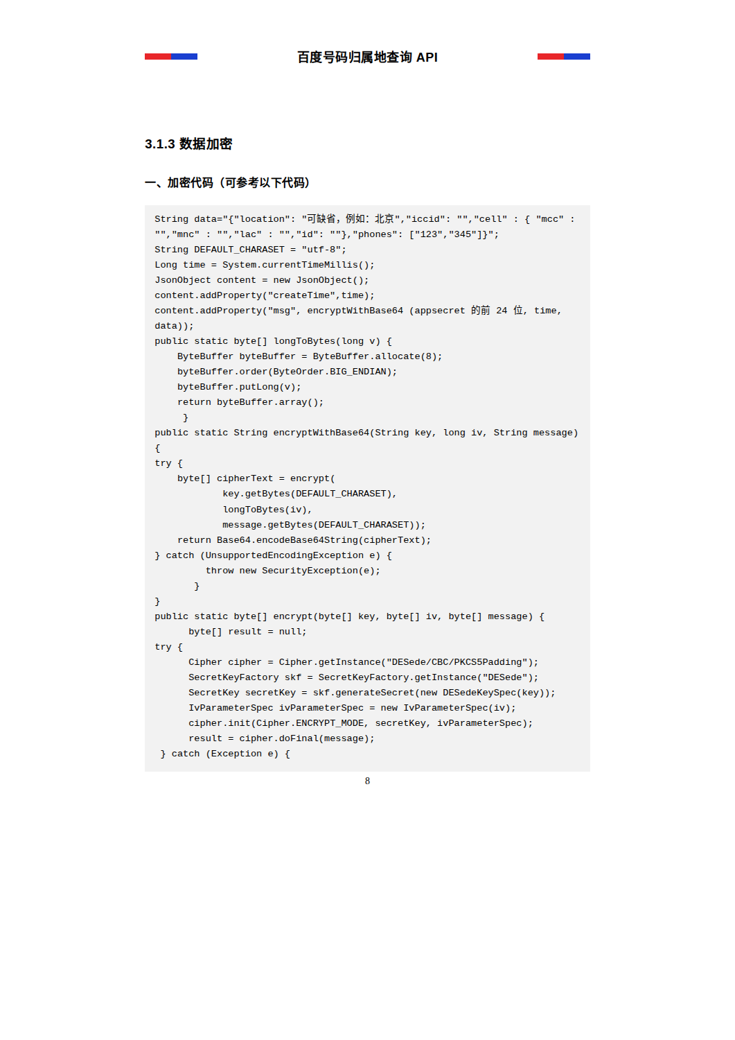百度号码归属地查询 API
3.1.3 数据加密
一、加密代码（可参考以下代码）
String data="{"location": "可缺省，例如：北京","iccid": "","cell" : { "mcc" : "","mnc" : "","lac" : "","id": ""},"phones": ["123","345"]}";
String DEFAULT_CHARASET = "utf-8";
Long time = System.currentTimeMillis();
JsonObject content = new JsonObject();
content.addProperty("createTime",time);
content.addProperty("msg", encryptWithBase64 (appsecret 的前 24 位, time, data));
public static byte[] longToBytes(long v) {
    ByteBuffer byteBuffer = ByteBuffer.allocate(8);
    byteBuffer.order(ByteOrder.BIG_ENDIAN);
    byteBuffer.putLong(v);
    return byteBuffer.array();
     }
public static String encryptWithBase64(String key, long iv, String message) {
try {
    byte[] cipherText = encrypt(
            key.getBytes(DEFAULT_CHARASET),
            longToBytes(iv),
            message.getBytes(DEFAULT_CHARASET));
    return Base64.encodeBase64String(cipherText);
} catch (UnsupportedEncodingException e) {
         throw new SecurityException(e);
       }
}
public static byte[] encrypt(byte[] key, byte[] iv, byte[] message) {
      byte[] result = null;
try {
      Cipher cipher = Cipher.getInstance("DESede/CBC/PKCS5Padding");
      SecretKeyFactory skf = SecretKeyFactory.getInstance("DESede");
      SecretKey secretKey = skf.generateSecret(new DESedeKeySpec(key));
      IvParameterSpec ivParameterSpec = new IvParameterSpec(iv);
      cipher.init(Cipher.ENCRYPT_MODE, secretKey, ivParameterSpec);
      result = cipher.doFinal(message);
 } catch (Exception e) {
8